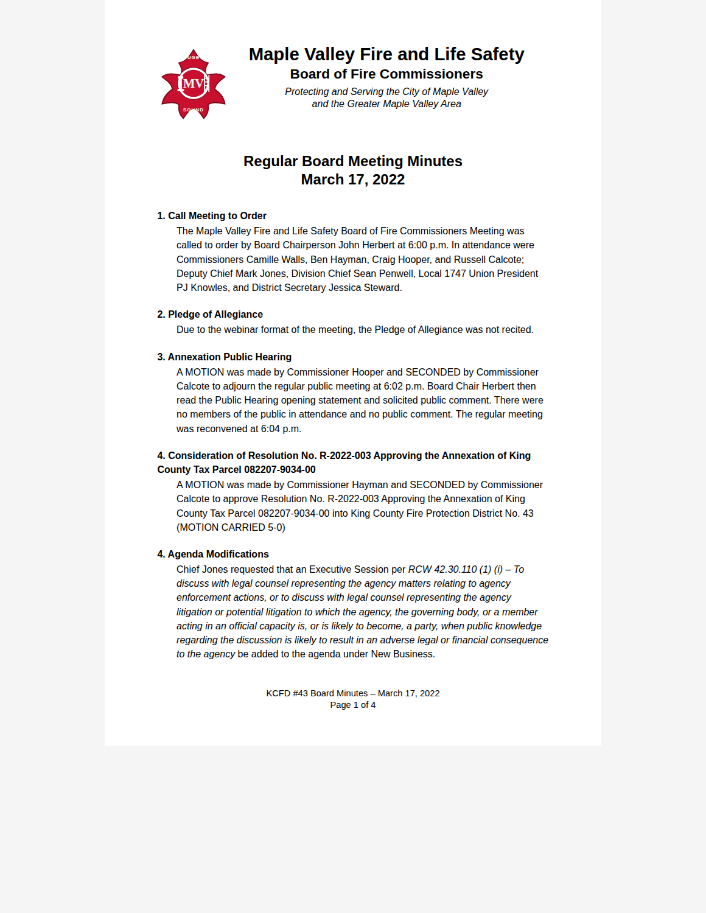Maple Valley Fire and Life Safety crest MV PUGET SOUND
Maple Valley Fire and Life Safety
Board of Fire Commissioners
Protecting and Serving the City of Maple Valley
and the Greater Maple Valley Area
Regular Board Meeting Minutes
March 17, 2022
1. Call Meeting to Order
The Maple Valley Fire and Life Safety Board of Fire Commissioners Meeting was called to order by Board Chairperson John Herbert at 6:00 p.m. In attendance were Commissioners Camille Walls, Ben Hayman, Craig Hooper, and Russell Calcote; Deputy Chief Mark Jones, Division Chief Sean Penwell, Local 1747 Union President PJ Knowles, and District Secretary Jessica Steward.
2. Pledge of Allegiance
Due to the webinar format of the meeting, the Pledge of Allegiance was not recited.
3. Annexation Public Hearing
A MOTION was made by Commissioner Hooper and SECONDED by Commissioner Calcote to adjourn the regular public meeting at 6:02 p.m. Board Chair Herbert then read the Public Hearing opening statement and solicited public comment. There were no members of the public in attendance and no public comment. The regular meeting was reconvened at 6:04 p.m.
4. Consideration of Resolution No. R-2022-003 Approving the Annexation of King County Tax Parcel 082207-9034-00
A MOTION was made by Commissioner Hayman and SECONDED by Commissioner Calcote to approve Resolution No. R-2022-003 Approving the Annexation of King County Tax Parcel 082207-9034-00 into King County Fire Protection District No. 43 (MOTION CARRIED 5-0)
4. Agenda Modifications
Chief Jones requested that an Executive Session per RCW 42.30.110 (1) (i) – To discuss with legal counsel representing the agency matters relating to agency enforcement actions, or to discuss with legal counsel representing the agency litigation or potential litigation to which the agency, the governing body, or a member acting in an official capacity is, or is likely to become, a party, when public knowledge regarding the discussion is likely to result in an adverse legal or financial consequence to the agency be added to the agenda under New Business.
KCFD #43 Board Minutes – March 17, 2022
Page 1 of 4